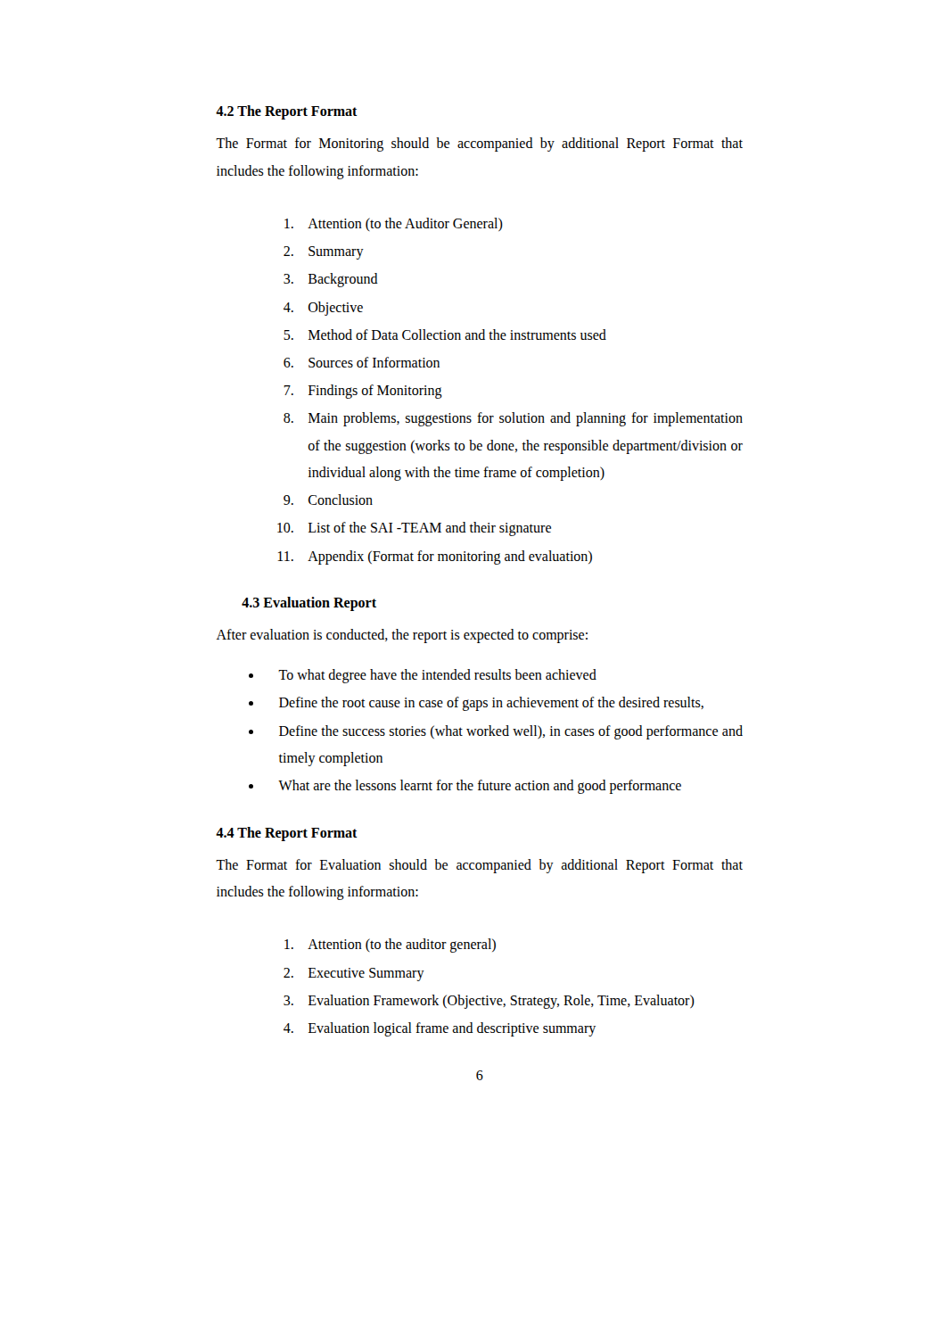4.2 The Report Format
The Format for Monitoring should be accompanied by additional Report Format that includes the following information:
Attention (to the Auditor General)
Summary
Background
Objective
Method of Data Collection and the instruments used
Sources of Information
Findings of Monitoring
Main problems, suggestions for solution and planning for implementation of the suggestion (works to be done, the responsible department/division or individual along with the time frame of completion)
Conclusion
List of the SAI -TEAM and their signature
Appendix (Format for monitoring and evaluation)
4.3 Evaluation Report
After evaluation is conducted, the report is expected to comprise:
To what degree have the intended results been achieved
Define the root cause in case of gaps in achievement of the desired results,
Define the success stories (what worked well), in cases of good performance and timely completion
What are the lessons learnt for the future action and good performance
4.4 The Report Format
The Format for Evaluation should be accompanied by additional Report Format that includes the following information:
Attention (to the auditor general)
Executive Summary
Evaluation Framework (Objective, Strategy, Role, Time, Evaluator)
Evaluation logical frame and descriptive summary
6